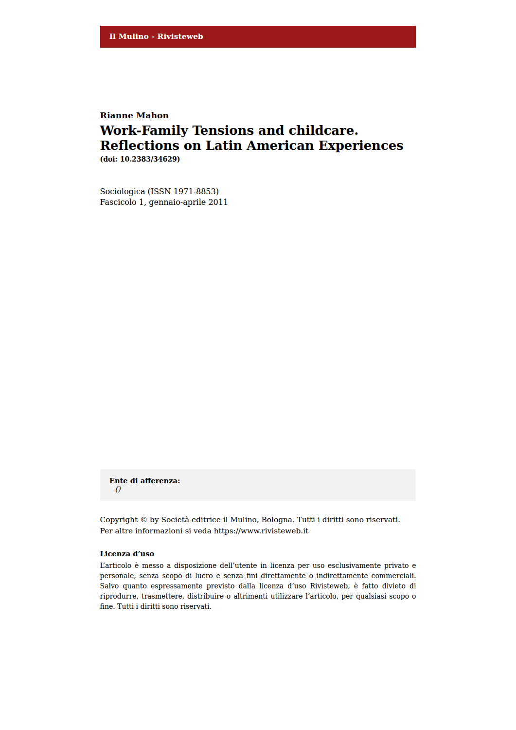Il Mulino - Rivisteweb
Rianne Mahon
Work-Family Tensions and childcare. Reflections on Latin American Experiences
(doi: 10.2383/34629)
Sociologica (ISSN 1971-8853)
Fascicolo 1, gennaio-aprile 2011
Ente di afferenza:
()
Copyright © by Società editrice il Mulino, Bologna. Tutti i diritti sono riservati.
Per altre informazioni si veda https://www.rivisteweb.it
Licenza d’uso
L’articolo è messo a disposizione dell’utente in licenza per uso esclusivamente privato e personale, senza scopo di lucro e senza fini direttamente o indirettamente commerciali. Salvo quanto espressamente previsto dalla licenza d’uso Rivisteweb, è fatto divieto di riprodurre, trasmettere, distribuire o altrimenti utilizzare l’articolo, per qualsiasi scopo o fine. Tutti i diritti sono riservati.